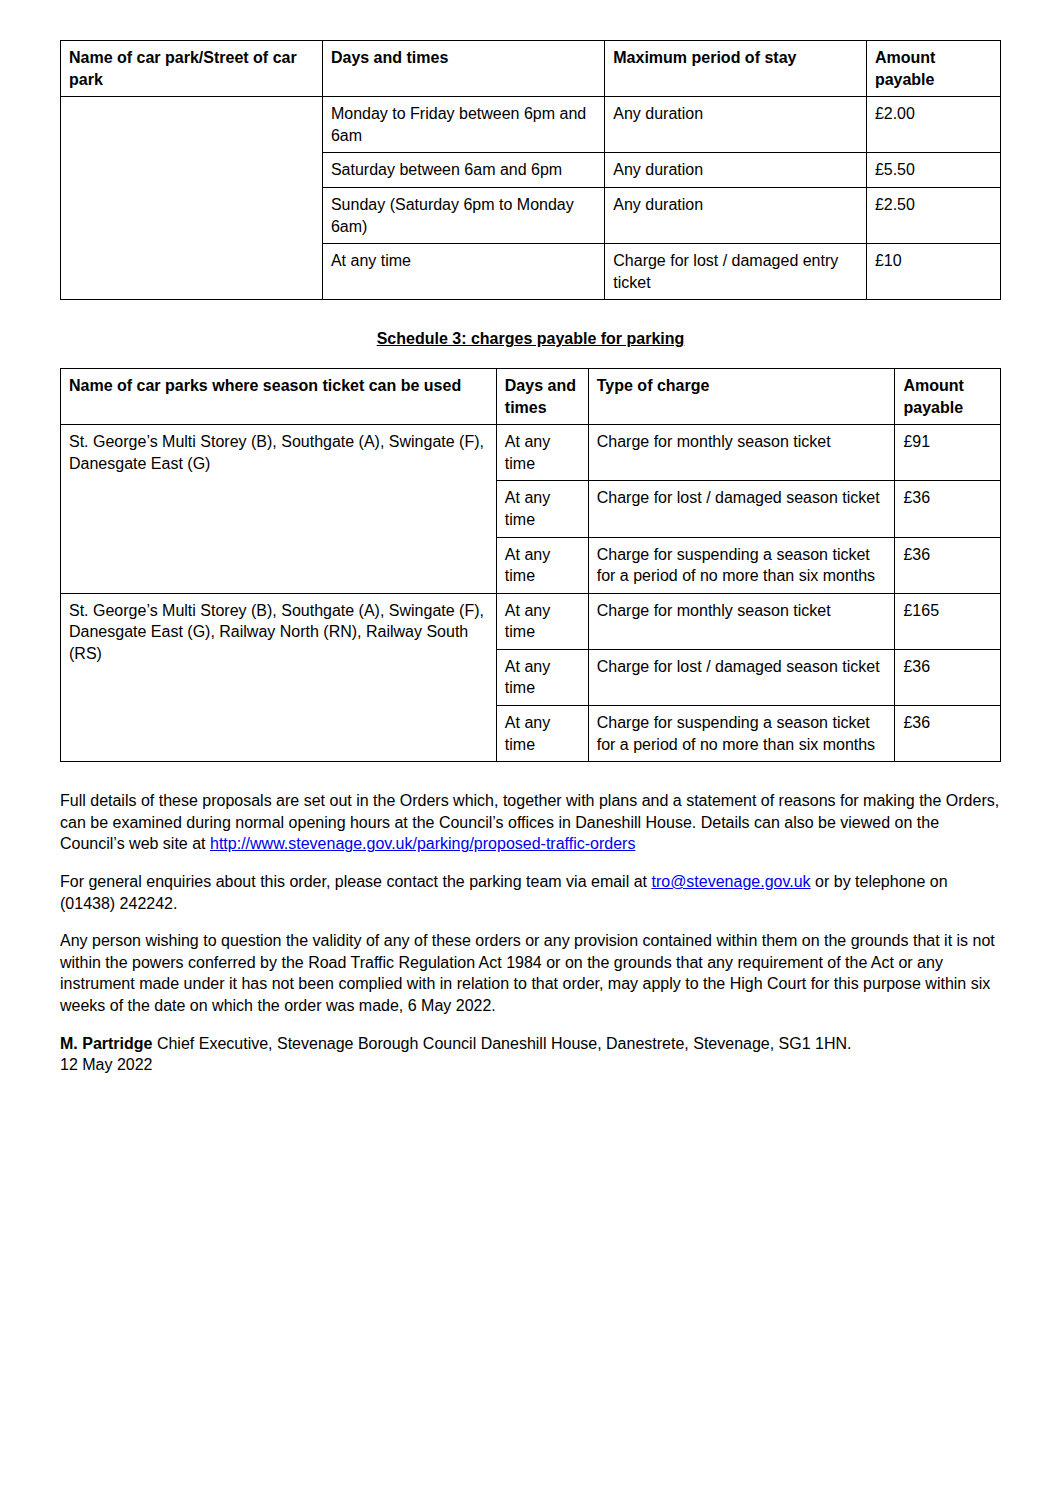| Name of car park/Street of car park | Days and times | Maximum period of stay | Amount payable |
| --- | --- | --- | --- |
| | Monday to Friday between 6pm and 6am | Any duration | £2.00 |
| Saturday between 6am and 6pm | Any duration | £5.50 |
| Sunday (Saturday 6pm to Monday 6am) | Any duration | £2.50 |
| At any time | Charge for lost / damaged entry ticket | £10 |
Schedule 3: charges payable for parking
| Name of car parks where season ticket can be used | Days and times | Type of charge | Amount payable |
| --- | --- | --- | --- |
| St. George’s Multi Storey (B), Southgate (A), Swingate (F), Danesgate East (G) | At any time | Charge for monthly season ticket | £91 |
| At any time | Charge for lost / damaged season ticket | £36 |
| At any time | Charge for suspending a season ticket for a period of no more than six months | £36 |
| St. George’s Multi Storey (B), Southgate (A), Swingate (F), Danesgate East (G), Railway North (RN), Railway South (RS) | At any time | Charge for monthly season ticket | £165 |
| At any time | Charge for lost / damaged season ticket | £36 |
| At any time | Charge for suspending a season ticket for a period of no more than six months | £36 |
Full details of these proposals are set out in the Orders which, together with plans and a statement of reasons for making the Orders, can be examined during normal opening hours at the Council’s offices in Daneshill House. Details can also be viewed on the Council’s web site at http://www.stevenage.gov.uk/parking/proposed-traffic-orders
For general enquiries about this order, please contact the parking team via email at tro@stevenage.gov.uk or by telephone on (01438) 242242.
Any person wishing to question the validity of any of these orders or any provision contained within them on the grounds that it is not within the powers conferred by the Road Traffic Regulation Act 1984 or on the grounds that any requirement of the Act or any instrument made under it has not been complied with in relation to that order, may apply to the High Court for this purpose within six weeks of the date on which the order was made, 6 May 2022.
M. Partridge Chief Executive, Stevenage Borough Council Daneshill House, Danestrete, Stevenage, SG1 1HN.
12 May 2022